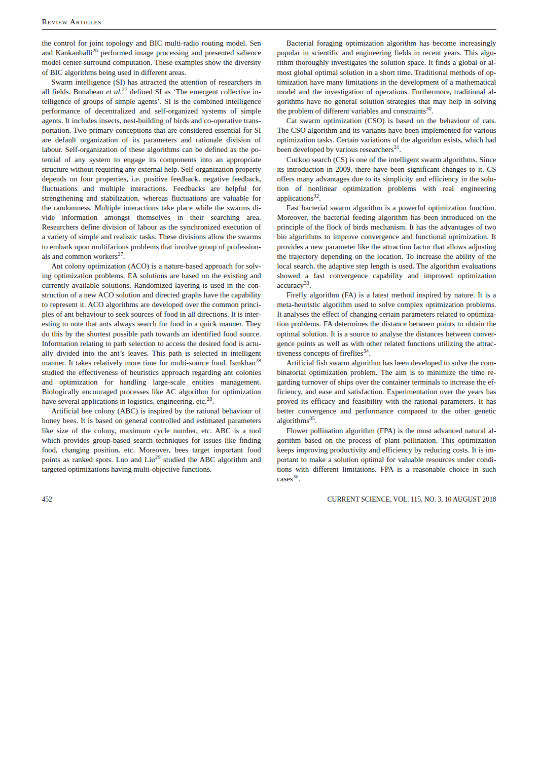Review Articles
the control for joint topology and BIC multi-radio routing model. Sen and Kankanhalli26 performed image processing and presented salience model center-surround computation. These examples show the diversity of BIC algorithms being used in different areas.
Swarm intelligence (SI) has attracted the attention of researchers in all fields. Bonabeau et al.27 defined SI as ‘The emergent collective intelligence of groups of simple agents’. SI is the combined intelligence performance of decentralized and self-organized systems of simple agents. It includes insects, nest-building of birds and co-operative transportation. Two primary conceptions that are considered essential for SI are default organization of its parameters and rationale division of labour. Self-organization of these algorithms can be defined as the potential of any system to engage its components into an appropriate structure without requiring any external help. Self-organization property depends on four properties, i.e. positive feedback, negative feedback, fluctuations and multiple interactions. Feedbacks are helpful for strengthening and stabilization, whereas fluctuations are valuable for the randomness. Multiple interactions take place while the swarms divide information amongst themselves in their searching area. Researchers define division of labour as the synchronized execution of a variety of simple and realistic tasks. These divisions allow the swarms to embark upon multifarious problems that involve group of professionals and common workers27.
Ant colony optimization (ACO) is a nature-based approach for solving optimization problems. EA solutions are based on the existing and currently available solutions. Randomized layering is used in the construction of a new ACO solution and directed graphs have the capability to represent it. ACO algorithms are developed over the common principles of ant behaviour to seek sources of food in all directions. It is interesting to note that ants always search for food in a quick manner. They do this by the shortest possible path towards an identified food source. Information relating to path selection to access the desired food is actually divided into the ant’s leaves. This path is selected in intelligent manner. It takes relatively more time for multi-source food. Ismkhan28 studied the effectiveness of heuristics approach regarding ant colonies and optimization for handling large-scale entities management. Biologically encouraged processes like AC algorithm for optimization have several applications in logistics, engineering, etc.28.
Artificial bee colony (ABC) is inspired by the rational behaviour of honey bees. It is based on general controlled and estimated parameters like size of the colony, maximum cycle number, etc. ABC is a tool which provides group-based search techniques for issues like finding food, changing position, etc. Moreover, bees target important food points as ranked spots. Luo and Liu29 studied the ABC algorithm and targeted optimizations having multi-objective functions.
Bacterial foraging optimization algorithm has become increasingly popular in scientific and engineering fields in recent years. This algorithm thoroughly investigates the solution space. It finds a global or almost global optimal solution in a short time. Traditional methods of optimization have many limitations in the development of a mathematical model and the investigation of operations. Furthermore, traditional algorithms have no general solution strategies that may help in solving the problem of different variables and constraints30.
Cat swarm optimization (CSO) is based on the behaviour of cats. The CSO algorithm and its variants have been implemented for various optimization tasks. Certain variations of the algorithm exists, which had been developed by various researchers31.
Cuckoo search (CS) is one of the intelligent swarm algorithms. Since its introduction in 2009, there have been significant changes to it. CS offers many advantages due to its simplicity and efficiency in the solution of nonlinear optimization problems with real engineering applications32.
Fast bacterial swarm algorithm is a powerful optimization function. Moreover, the bacterial feeding algorithm has been introduced on the principle of the flock of birds mechanism. It has the advantages of two bio algorithms to improve convergence and functional optimization. It provides a new parameter like the attraction factor that allows adjusting the trajectory depending on the location. To increase the ability of the local search, the adaptive step length is used. The algorithm evaluations showed a fast convergence capability and improved optimization accuracy33.
Firefly algorithm (FA) is a latest method inspired by nature. It is a meta-heuristic algorithm used to solve complex optimization problems. It analyses the effect of changing certain parameters related to optimization problems. FA determines the distance between points to obtain the optimal solution. It is a source to analyse the distances between convergence points as well as with other related functions utilizing the attractiveness concepts of fireflies34.
Artificial fish swarm algorithm has been developed to solve the combinatorial optimization problem. The aim is to minimize the time regarding turnover of ships over the container terminals to increase the efficiency, and ease and satisfaction. Experimentation over the years has proved its efficacy and feasibility with the rational parameters. It has better convergence and performance compared to the other genetic algorithms35.
Flower pollination algorithm (FPA) is the most advanced natural algorithm based on the process of plant pollination. This optimization keeps improving productivity and efficiency by reducing costs. It is important to make a solution optimal for valuable resources under conditions with different limitations. FPA is a reasonable choice in such cases36.
452 CURRENT SCIENCE, VOL. 115, NO. 3, 10 AUGUST 2018